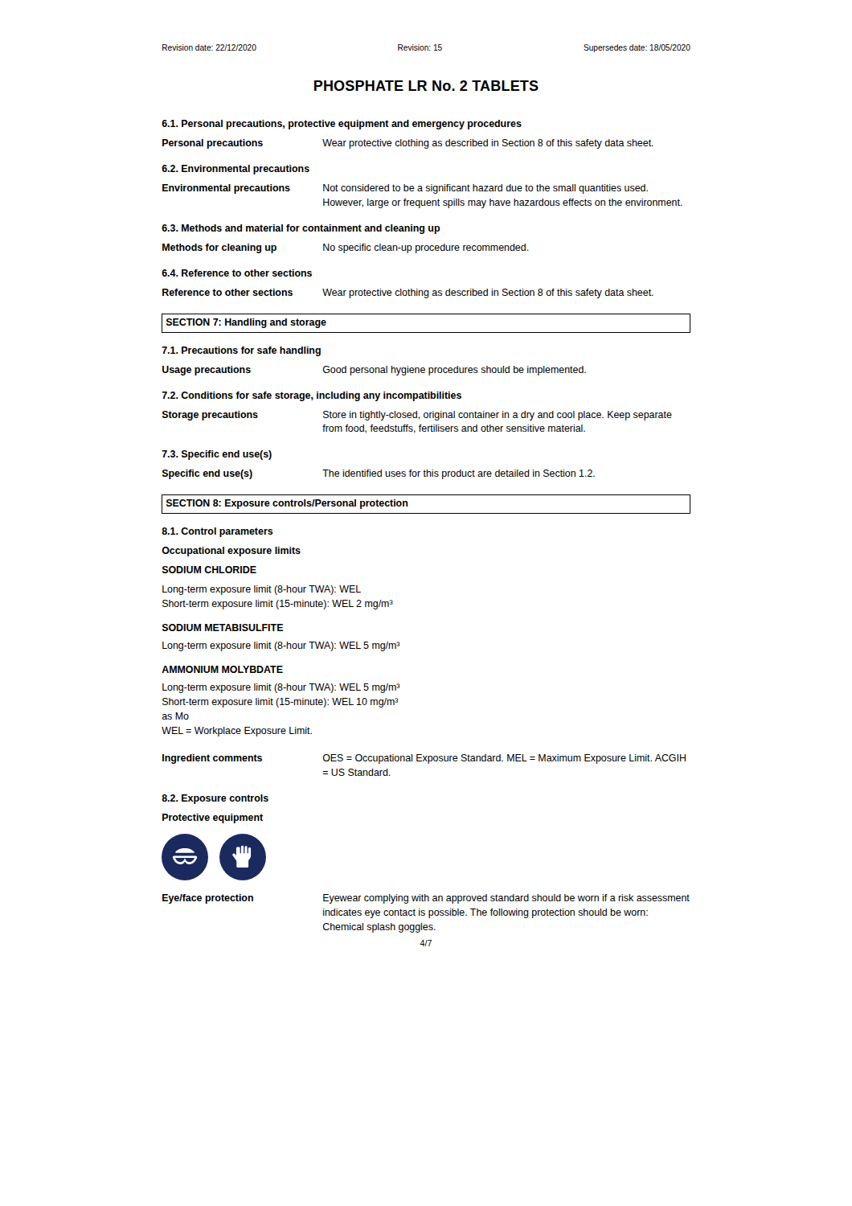Revision date: 22/12/2020 Revision: 15 Supersedes date: 18/05/2020
PHOSPHATE LR No. 2 TABLETS
6.1. Personal precautions, protective equipment and emergency procedures
Personal precautions
Wear protective clothing as described in Section 8 of this safety data sheet.
6.2. Environmental precautions
Environmental precautions
Not considered to be a significant hazard due to the small quantities used. However, large or frequent spills may have hazardous effects on the environment.
6.3. Methods and material for containment and cleaning up
Methods for cleaning up
No specific clean-up procedure recommended.
6.4. Reference to other sections
Reference to other sections
Wear protective clothing as described in Section 8 of this safety data sheet.
SECTION 7: Handling and storage
7.1. Precautions for safe handling
Usage precautions
Good personal hygiene procedures should be implemented.
7.2. Conditions for safe storage, including any incompatibilities
Storage precautions
Store in tightly-closed, original container in a dry and cool place. Keep separate from food, feedstuffs, fertilisers and other sensitive material.
7.3. Specific end use(s)
Specific end use(s)
The identified uses for this product are detailed in Section 1.2.
SECTION 8: Exposure controls/Personal protection
8.1. Control parameters
Occupational exposure limits
SODIUM CHLORIDE
Long-term exposure limit (8-hour TWA): WEL
Short-term exposure limit (15-minute): WEL 2 mg/m³
SODIUM METABISULFITE
Long-term exposure limit (8-hour TWA): WEL 5 mg/m³
AMMONIUM MOLYBDATE
Long-term exposure limit (8-hour TWA): WEL 5 mg/m³
Short-term exposure limit (15-minute): WEL 10 mg/m³
as Mo
WEL = Workplace Exposure Limit.
Ingredient comments
OES = Occupational Exposure Standard. MEL = Maximum Exposure Limit. ACGIH = US Standard.
8.2. Exposure controls
Protective equipment
Eye/face protection
Eyewear complying with an approved standard should be worn if a risk assessment indicates eye contact is possible. The following protection should be worn: Chemical splash goggles.
4/7